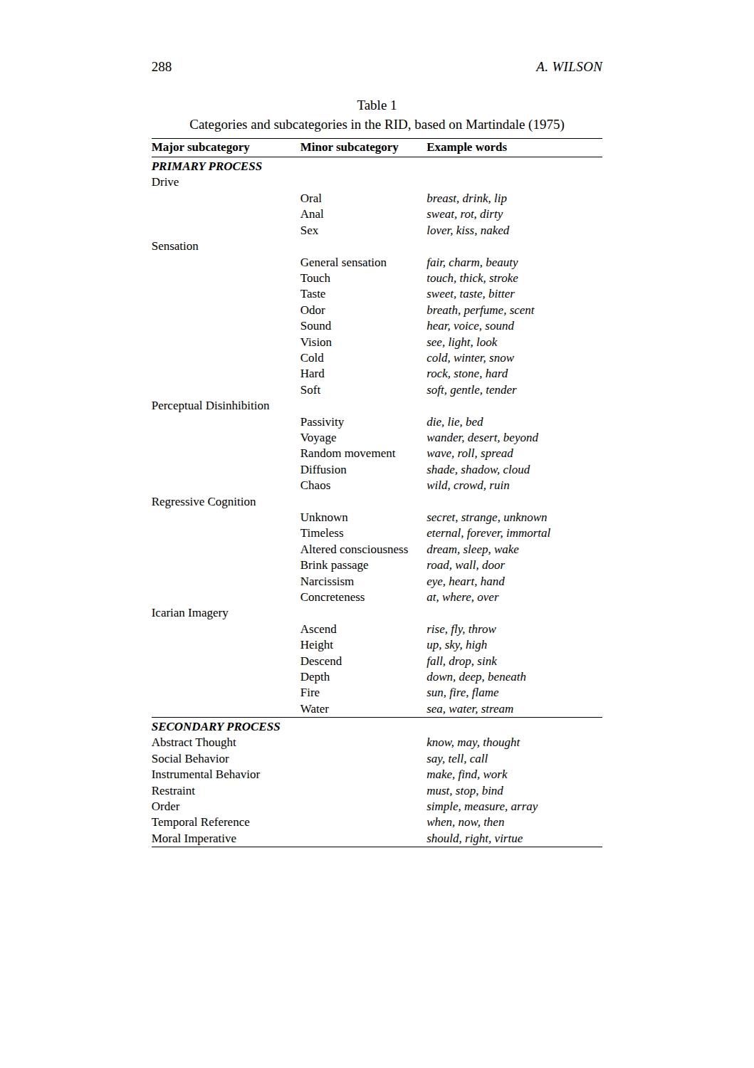288 A. WILSON
Table 1
Categories and subcategories in the RID, based on Martindale (1975)
| Major subcategory | Minor subcategory | Example words |
| --- | --- | --- |
| Primary Process |
| Drive | | |
| | Oral | breast, drink, lip |
| | Anal | sweat, rot, dirty |
| | Sex | lover, kiss, naked |
| Sensation | | |
| | General sensation | fair, charm, beauty |
| | Touch | touch, thick, stroke |
| | Taste | sweet, taste, bitter |
| | Odor | breath, perfume, scent |
| | Sound | hear, voice, sound |
| | Vision | see, light, look |
| | Cold | cold, winter, snow |
| | Hard | rock, stone, hard |
| | Soft | soft, gentle, tender |
| Perceptual Disinhibition | | |
| | Passivity | die, lie, bed |
| | Voyage | wander, desert, beyond |
| | Random movement | wave, roll, spread |
| | Diffusion | shade, shadow, cloud |
| | Chaos | wild, crowd, ruin |
| Regressive Cognition | | |
| | Unknown | secret, strange, unknown |
| | Timeless | eternal, forever, immortal |
| | Altered consciousness | dream, sleep, wake |
| | Brink passage | road, wall, door |
| | Narcissism | eye, heart, hand |
| | Concreteness | at, where, over |
| Icarian Imagery | | |
| | Ascend | rise, fly, throw |
| | Height | up, sky, high |
| | Descend | fall, drop, sink |
| | Depth | down, deep, beneath |
| | Fire | sun, fire, flame |
| | Water | sea, water, stream |
| Secondary Process |
| Abstract Thought | | know, may, thought |
| Social Behavior | | say, tell, call |
| Instrumental Behavior | | make, find, work |
| Restraint | | must, stop, bind |
| Order | | simple, measure, array |
| Temporal Reference | | when, now, then |
| Moral Imperative | | should, right, virtue |